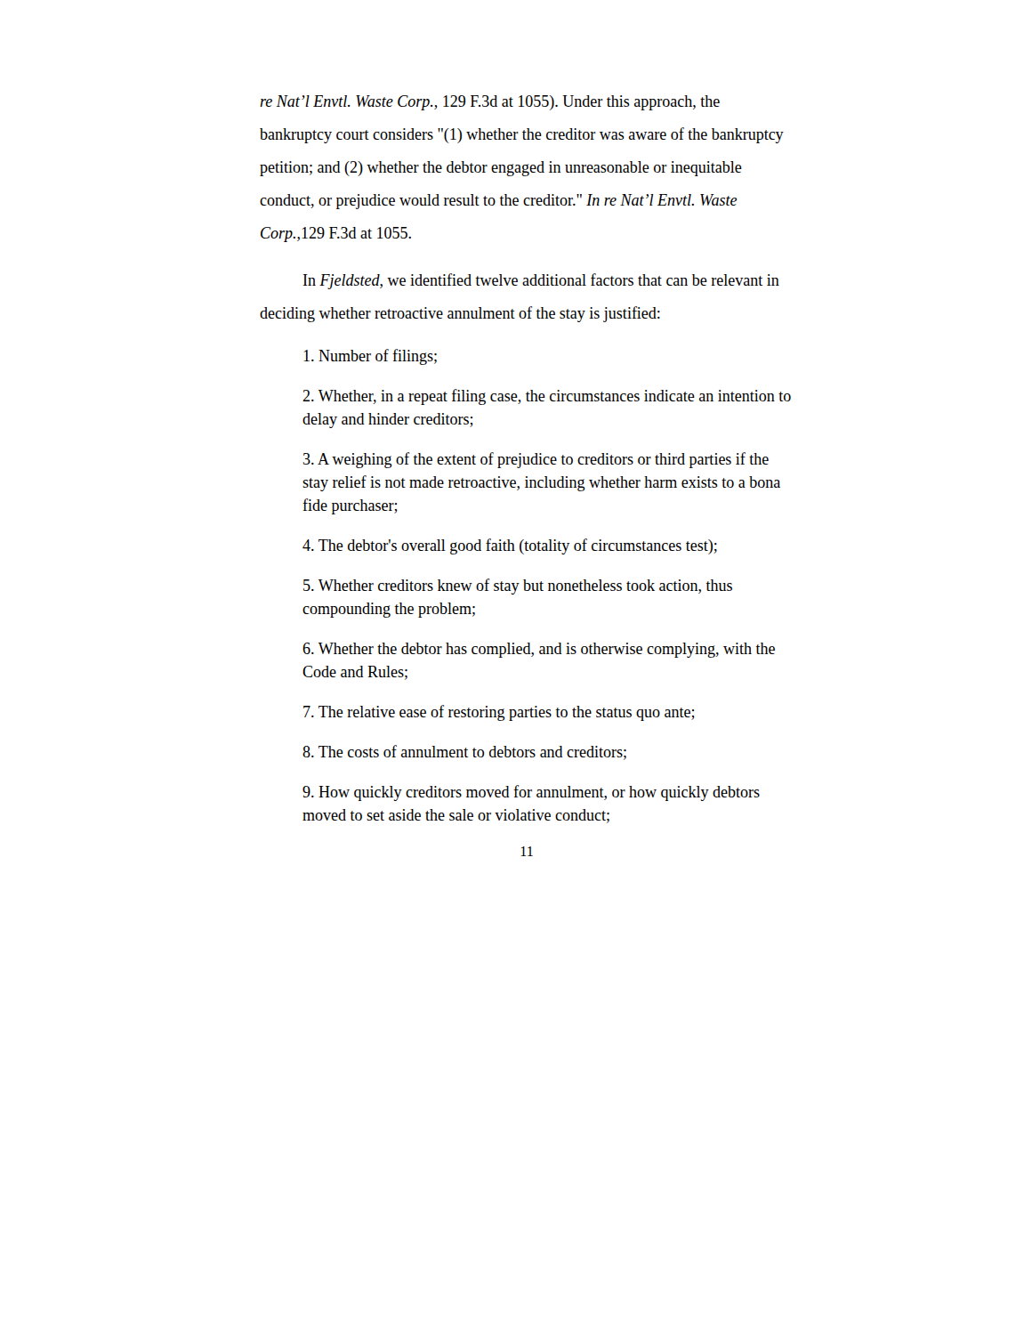re Nat’l Envtl. Waste Corp., 129 F.3d at 1055). Under this approach, the bankruptcy court considers "(1) whether the creditor was aware of the bankruptcy petition; and (2) whether the debtor engaged in unreasonable or inequitable conduct, or prejudice would result to the creditor." In re Nat’l Envtl. Waste Corp.,129 F.3d at 1055.
In Fjeldsted, we identified twelve additional factors that can be relevant in deciding whether retroactive annulment of the stay is justified:
1. Number of filings;
2. Whether, in a repeat filing case, the circumstances indicate an intention to delay and hinder creditors;
3. A weighing of the extent of prejudice to creditors or third parties if the stay relief is not made retroactive, including whether harm exists to a bona fide purchaser;
4. The debtor's overall good faith (totality of circumstances test);
5. Whether creditors knew of stay but nonetheless took action, thus compounding the problem;
6. Whether the debtor has complied, and is otherwise complying, with the Code and Rules;
7. The relative ease of restoring parties to the status quo ante;
8. The costs of annulment to debtors and creditors;
9. How quickly creditors moved for annulment, or how quickly debtors moved to set aside the sale or violative conduct;
11